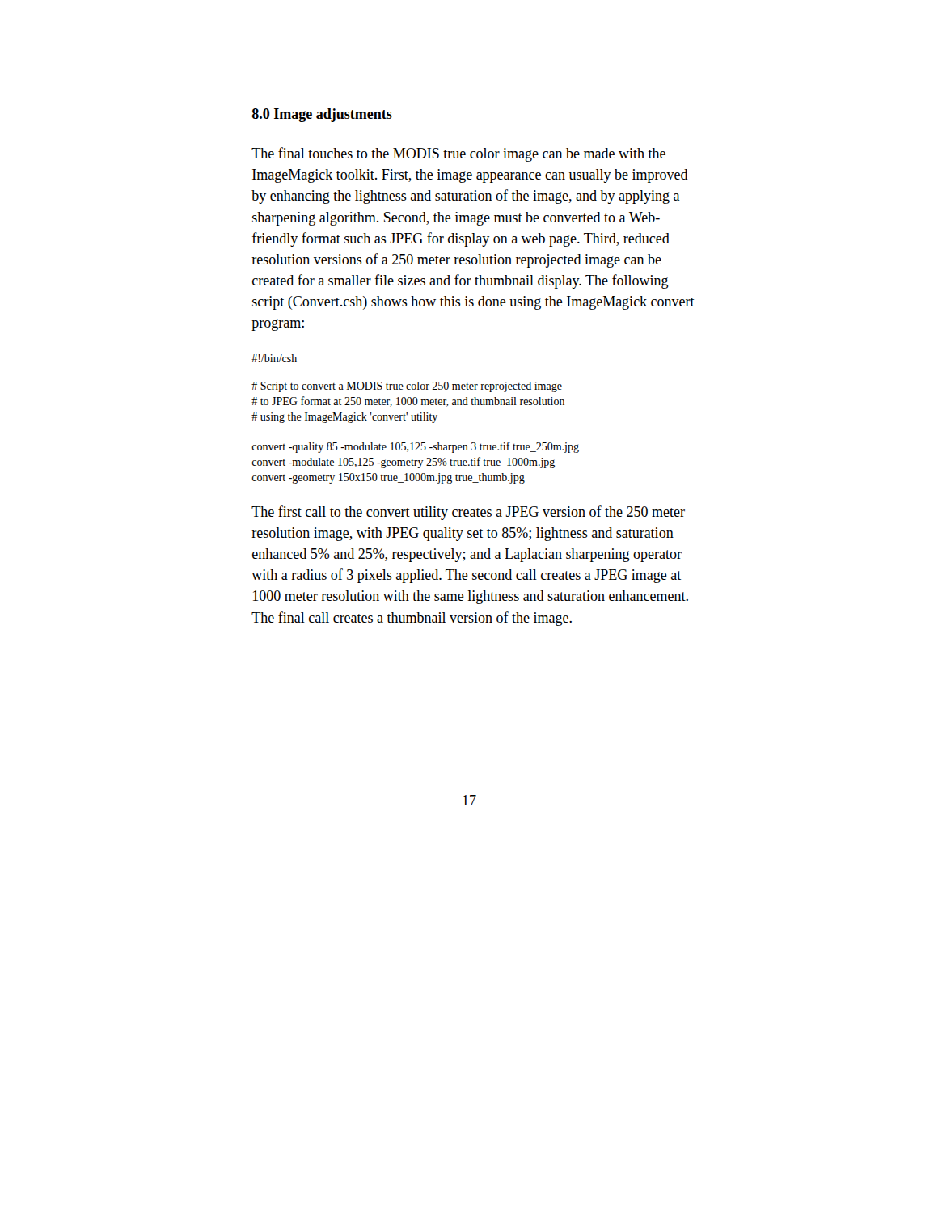8.0 Image adjustments
The final touches to the MODIS true color image can be made with the ImageMagick toolkit. First, the image appearance can usually be improved by enhancing the lightness and saturation of the image, and by applying a sharpening algorithm. Second, the image must be converted to a Web-friendly format such as JPEG for display on a web page. Third, reduced resolution versions of a 250 meter resolution reprojected image can be created for a smaller file sizes and for thumbnail display. The following script (Convert.csh) shows how this is done using the ImageMagick convert program:
#!/bin/csh
# Script to convert a MODIS true color 250 meter reprojected image # to JPEG format at 250 meter, 1000 meter, and thumbnail resolution # using the ImageMagick 'convert' utility
convert -quality 85 -modulate 105,125 -sharpen 3 true.tif true_250m.jpg convert -modulate 105,125 -geometry 25% true.tif true_1000m.jpg convert -geometry 150x150 true_1000m.jpg true_thumb.jpg
The first call to the convert utility creates a JPEG version of the 250 meter resolution image, with JPEG quality set to 85%; lightness and saturation enhanced 5% and 25%, respectively; and a Laplacian sharpening operator with a radius of 3 pixels applied. The second call creates a JPEG image at 1000 meter resolution with the same lightness and saturation enhancement. The final call creates a thumbnail version of the image.
17